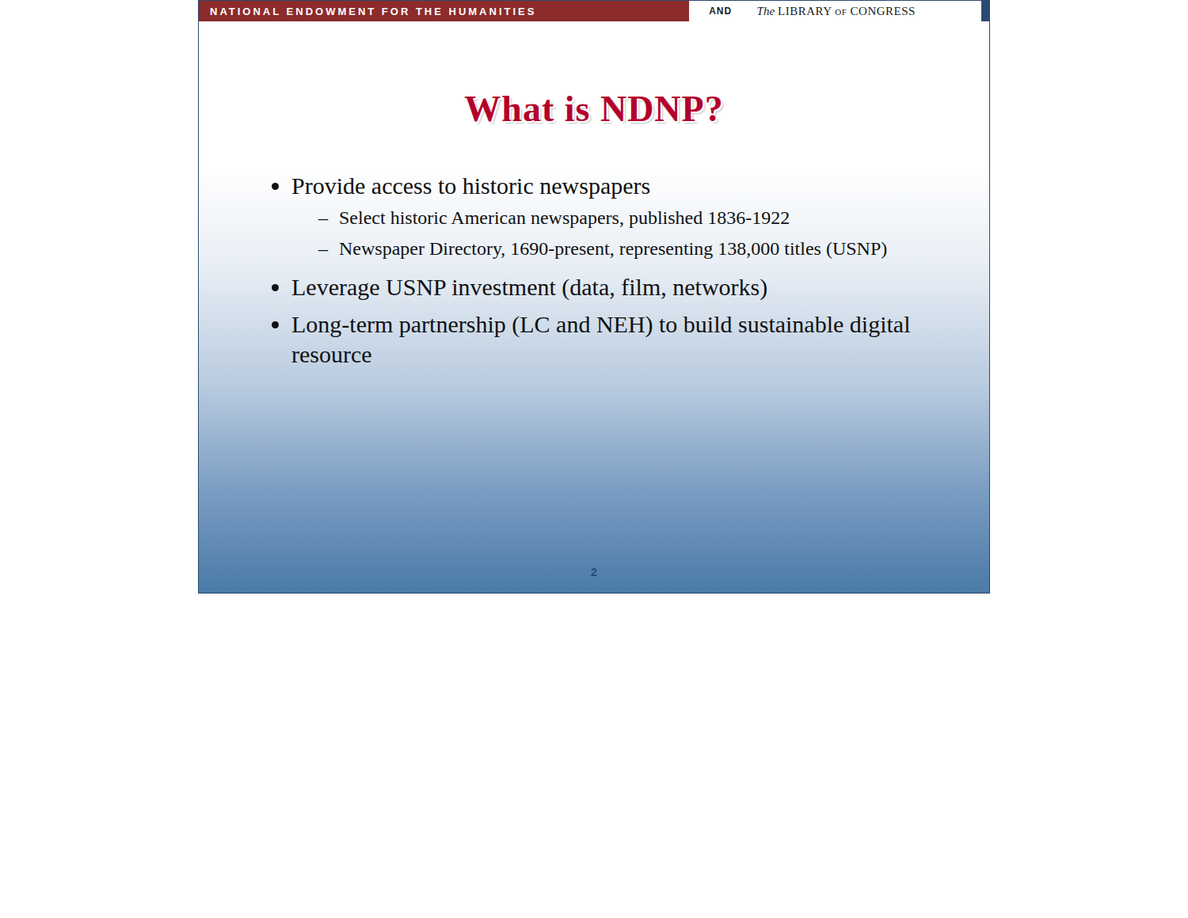NATIONAL ENDOWMENT FOR THE HUMANITIES
AND
The LIBRARY of CONGRESS
What is NDNP?
Provide access to historic newspapers
Select historic American newspapers, published 1836-1922
Newspaper Directory, 1690-present, representing 138,000 titles (USNP)
Leverage USNP investment (data, film, networks)
Long-term partnership (LC and NEH) to build sustainable digital resource
2